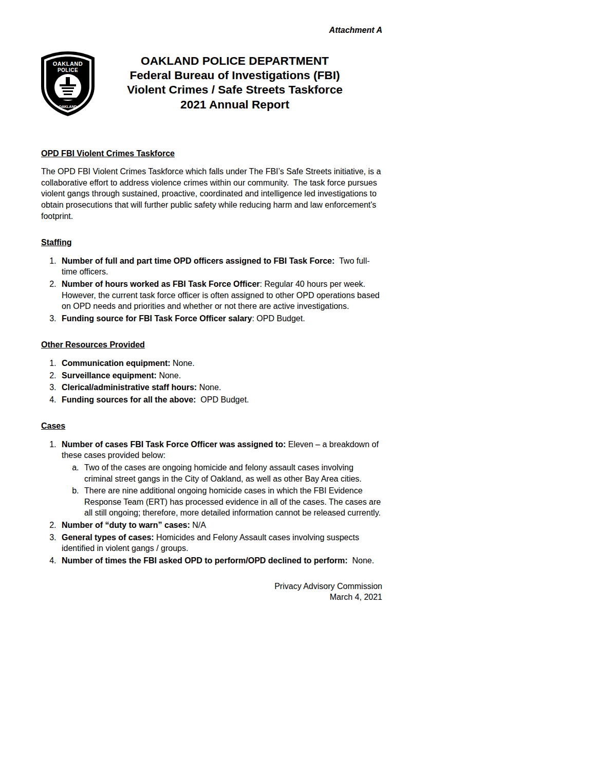Attachment A
OAKLAND POLICE OAKLAND
OAKLAND POLICE DEPARTMENT
Federal Bureau of Investigations (FBI)
Violent Crimes / Safe Streets Taskforce
2021 Annual Report
OPD FBI Violent Crimes Taskforce
The OPD FBI Violent Crimes Taskforce which falls under The FBI’s Safe Streets initiative, is a collaborative effort to address violence crimes within our community. The task force pursues violent gangs through sustained, proactive, coordinated and intelligence led investigations to obtain prosecutions that will further public safety while reducing harm and law enforcement's footprint.
Staffing
Number of full and part time OPD officers assigned to FBI Task Force: Two full-time officers.
Number of hours worked as FBI Task Force Officer: Regular 40 hours per week. However, the current task force officer is often assigned to other OPD operations based on OPD needs and priorities and whether or not there are active investigations.
Funding source for FBI Task Force Officer salary: OPD Budget.
Other Resources Provided
Communication equipment: None.
Surveillance equipment: None.
Clerical/administrative staff hours: None.
Funding sources for all the above: OPD Budget.
Cases
Number of cases FBI Task Force Officer was assigned to: Eleven – a breakdown of these cases provided below:
Two of the cases are ongoing homicide and felony assault cases involving criminal street gangs in the City of Oakland, as well as other Bay Area cities.
There are nine additional ongoing homicide cases in which the FBI Evidence Response Team (ERT) has processed evidence in all of the cases. The cases are all still ongoing; therefore, more detailed information cannot be released currently.
Number of “duty to warn” cases: N/A
General types of cases: Homicides and Felony Assault cases involving suspects identified in violent gangs / groups.
Number of times the FBI asked OPD to perform/OPD declined to perform: None.
Privacy Advisory Commission
March 4, 2021